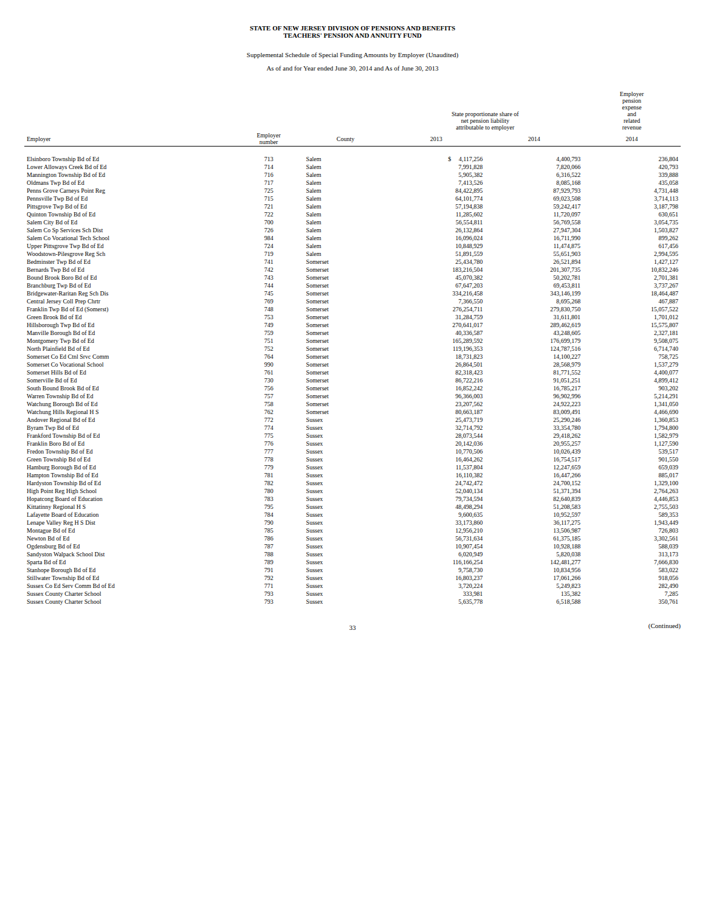STATE OF NEW JERSEY DIVISION OF PENSIONS AND BENEFITS
TEACHERS' PENSION AND ANNUITY FUND
Supplemental Schedule of Special Funding Amounts by Employer (Unaudited)
As of and for Year ended June 30, 2014 and As of June 30, 2013
| | | | State proportionate share of net pension liability attributable to employer | Employer pension expense and related revenue |
| --- | --- | --- | --- | --- |
| Employer | Employer number | County | 2013 | 2014 | 2014 |
| Elsinboro Township Bd of Ed | 713 | Salem | $ 4,117,256 | 4,400,793 | 236,804 |
| Lower Alloways Creek Bd of Ed | 714 | Salem | 7,991,828 | 7,820,066 | 420,793 |
| Mannington Township Bd of Ed | 716 | Salem | 5,905,382 | 6,316,522 | 339,888 |
| Oldmans Twp Bd of Ed | 717 | Salem | 7,413,526 | 8,085,168 | 435,058 |
| Penns Grove Carneys Point Reg | 725 | Salem | 84,422,895 | 87,929,793 | 4,731,448 |
| Pennsville Twp Bd of Ed | 715 | Salem | 64,101,774 | 69,023,508 | 3,714,113 |
| Pittsgrove Twp Bd of Ed | 721 | Salem | 57,194,838 | 59,242,417 | 3,187,798 |
| Quinton Township Bd of Ed | 722 | Salem | 11,285,602 | 11,720,097 | 630,651 |
| Salem City Bd of Ed | 700 | Salem | 56,554,811 | 56,769,558 | 3,054,735 |
| Salem Co Sp Services Sch Dist | 726 | Salem | 26,132,864 | 27,947,304 | 1,503,827 |
| Salem Co Vocational Tech School | 984 | Salem | 16,096,024 | 16,711,990 | 899,262 |
| Upper Pittsgrove Twp Bd of Ed | 724 | Salem | 10,848,929 | 11,474,875 | 617,456 |
| Woodstown-Pilesgrove Reg Sch | 719 | Salem | 51,891,559 | 55,651,903 | 2,994,595 |
| Bedminster Twp Bd of Ed | 741 | Somerset | 25,434,780 | 26,521,894 | 1,427,127 |
| Bernards Twp Bd of Ed | 742 | Somerset | 183,216,504 | 201,307,735 | 10,832,246 |
| Bound Brook Boro Bd of Ed | 743 | Somerset | 45,070,382 | 50,202,781 | 2,701,381 |
| Branchburg Twp Bd of Ed | 744 | Somerset | 67,647,203 | 69,453,811 | 3,737,267 |
| Bridgewater-Raritan Reg Sch Dis | 745 | Somerset | 334,216,458 | 343,146,199 | 18,464,487 |
| Central Jersey Coll Prep Chrtr | 769 | Somerset | 7,366,550 | 8,695,268 | 467,887 |
| Franklin Twp Bd of Ed (Somerst) | 748 | Somerset | 276,254,711 | 279,830,750 | 15,057,522 |
| Green Brook Bd of Ed | 753 | Somerset | 31,284,759 | 31,611,801 | 1,701,012 |
| Hillsborough Twp Bd of Ed | 749 | Somerset | 270,641,017 | 289,462,619 | 15,575,807 |
| Manville Borough Bd of Ed | 759 | Somerset | 40,336,587 | 43,248,605 | 2,327,181 |
| Montgomery Twp Bd of Ed | 751 | Somerset | 165,289,592 | 176,699,179 | 9,508,075 |
| North Plainfield Bd of Ed | 752 | Somerset | 119,196,353 | 124,787,516 | 6,714,740 |
| Somerset Co Ed Ctnl Srvc Comm | 764 | Somerset | 18,731,823 | 14,100,227 | 758,725 |
| Somerset Co Vocational School | 990 | Somerset | 26,864,501 | 28,568,979 | 1,537,279 |
| Somerset Hills Bd of Ed | 761 | Somerset | 82,318,423 | 81,771,552 | 4,400,077 |
| Somerville Bd of Ed | 730 | Somerset | 86,722,216 | 91,051,251 | 4,899,412 |
| South Bound Brook Bd of Ed | 756 | Somerset | 16,852,242 | 16,785,217 | 903,202 |
| Warren Township Bd of Ed | 757 | Somerset | 96,366,003 | 96,902,996 | 5,214,291 |
| Watchung Borough Bd of Ed | 758 | Somerset | 23,207,562 | 24,922,223 | 1,341,050 |
| Watchung Hills Regional H S | 762 | Somerset | 80,663,187 | 83,009,491 | 4,466,690 |
| Andover Regional Bd of Ed | 772 | Sussex | 25,473,719 | 25,290,246 | 1,360,853 |
| Byram Twp Bd of Ed | 774 | Sussex | 32,714,792 | 33,354,780 | 1,794,800 |
| Frankford Township Bd of Ed | 775 | Sussex | 28,073,544 | 29,418,262 | 1,582,979 |
| Franklin Boro Bd of Ed | 776 | Sussex | 20,142,036 | 20,955,257 | 1,127,590 |
| Fredon Township Bd of Ed | 777 | Sussex | 10,770,506 | 10,026,439 | 539,517 |
| Green Township Bd of Ed | 778 | Sussex | 16,464,262 | 16,754,517 | 901,550 |
| Hamburg Borough Bd of Ed | 779 | Sussex | 11,537,804 | 12,247,659 | 659,039 |
| Hampton Township Bd of Ed | 781 | Sussex | 16,110,382 | 16,447,266 | 885,017 |
| Hardyston Township Bd of Ed | 782 | Sussex | 24,742,472 | 24,700,152 | 1,329,100 |
| High Point Reg High School | 780 | Sussex | 52,040,134 | 51,371,394 | 2,764,263 |
| Hopatcong Board of Education | 783 | Sussex | 79,734,594 | 82,640,839 | 4,446,853 |
| Kittatinny Regional H S | 795 | Sussex | 48,498,294 | 51,208,583 | 2,755,503 |
| Lafayette Board of Education | 784 | Sussex | 9,600,635 | 10,952,597 | 589,353 |
| Lenape Valley Reg H S Dist | 790 | Sussex | 33,173,860 | 36,117,275 | 1,943,449 |
| Montague Bd of Ed | 785 | Sussex | 12,956,210 | 13,506,987 | 726,803 |
| Newton Bd of Ed | 786 | Sussex | 56,731,634 | 61,375,185 | 3,302,561 |
| Ogdensburg Bd of Ed | 787 | Sussex | 10,907,454 | 10,928,188 | 588,039 |
| Sandyston Walpack School Dist | 788 | Sussex | 6,020,949 | 5,820,038 | 313,173 |
| Sparta Bd of Ed | 789 | Sussex | 116,166,254 | 142,481,277 | 7,666,830 |
| Stanhope Borough Bd of Ed | 791 | Sussex | 9,758,730 | 10,834,956 | 583,022 |
| Stillwater Township Bd of Ed | 792 | Sussex | 16,803,237 | 17,061,266 | 918,056 |
| Sussex Co Ed Serv Comm Bd of Ed | 771 | Sussex | 3,720,224 | 5,249,823 | 282,490 |
| Sussex County Charter School | 793 | Sussex | 333,981 | 135,382 | 7,285 |
| Sussex County Charter School | 793 | Sussex | 5,635,778 | 6,518,588 | 350,761 |
33
(Continued)